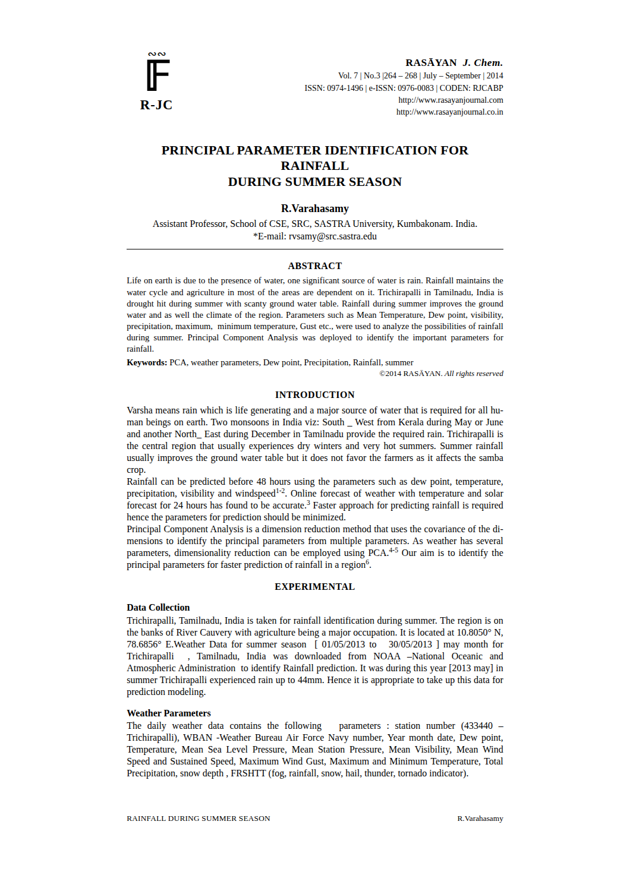∾∾ 𝔽 R-JC
RASĀYAN J. Chem.
Vol. 7 | No.3 |264 – 268 | July – September | 2014
ISSN: 0974-1496 | e-ISSN: 0976-0083 | CODEN: RJCABP
http://www.rasayanjournal.com
http://www.rasayanjournal.co.in
PRINCIPAL PARAMETER IDENTIFICATION FOR RAINFALL
DURING SUMMER SEASON
R.Varahasamy
Assistant Professor, School of CSE, SRC, SASTRA University, Kumbakonam. India.
*E-mail: rvsamy@src.sastra.edu
ABSTRACT
Life on earth is due to the presence of water, one significant source of water is rain. Rainfall maintains the water cycle and agriculture in most of the areas are dependent on it. Trichirapalli in Tamilnadu, India is drought hit during summer with scanty ground water table. Rainfall during summer improves the ground water and as well the climate of the region. Parameters such as Mean Temperature, Dew point, visibility, precipitation, maximum, minimum temperature, Gust etc., were used to analyze the possibilities of rainfall during summer. Principal Component Analysis was deployed to identify the important parameters for rainfall.
Keywords: PCA, weather parameters, Dew point, Precipitation, Rainfall, summer
©2014 RASĀYAN. All rights reserved
INTRODUCTION
Varsha means rain which is life generating and a major source of water that is required for all human beings on earth. Two monsoons in India viz: South _ West from Kerala during May or June and another North_ East during December in Tamilnadu provide the required rain. Trichirapalli is the central region that usually experiences dry winters and very hot summers. Summer rainfall usually improves the ground water table but it does not favor the farmers as it affects the samba crop.
Rainfall can be predicted before 48 hours using the parameters such as dew point, temperature, precipitation, visibility and windspeed1-2. Online forecast of weather with temperature and solar forecast for 24 hours has found to be accurate.3 Faster approach for predicting rainfall is required hence the parameters for prediction should be minimized.
Principal Component Analysis is a dimension reduction method that uses the covariance of the dimensions to identify the principal parameters from multiple parameters. As weather has several parameters, dimensionality reduction can be employed using PCA.4-5 Our aim is to identify the principal parameters for faster prediction of rainfall in a region6.
EXPERIMENTAL
Data Collection
Trichirapalli, Tamilnadu, India is taken for rainfall identification during summer. The region is on the banks of River Cauvery with agriculture being a major occupation. It is located at 10.8050° N, 78.6856° E.Weather Data for summer season [ 01/05/2013 to 30/05/2013 ] may month for Trichirapalli , Tamilnadu, India was downloaded from NOAA –National Oceanic and Atmospheric Administration to identify Rainfall prediction. It was during this year [2013 may] in summer Trichirapalli experienced rain up to 44mm. Hence it is appropriate to take up this data for prediction modeling.
Weather Parameters
The daily weather data contains the following parameters : station number (433440 – Trichirapalli), WBAN -Weather Bureau Air Force Navy number, Year month date, Dew point, Temperature, Mean Sea Level Pressure, Mean Station Pressure, Mean Visibility, Mean Wind Speed and Sustained Speed, Maximum Wind Gust, Maximum and Minimum Temperature, Total Precipitation, snow depth , FRSHTT (fog, rainfall, snow, hail, thunder, tornado indicator).
RAINFALL DURING SUMMER SEASON
R.Varahasamy